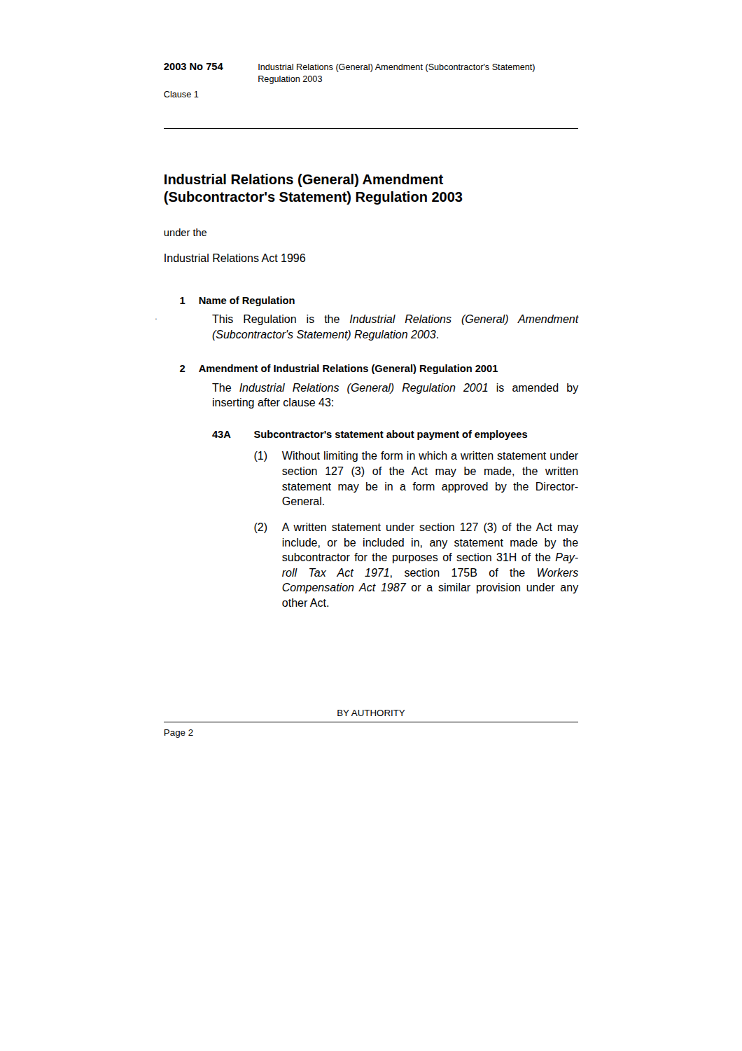2003 No 754 Clause 1
Industrial Relations (General) Amendment (Subcontractor's Statement)
Regulation 2003
Industrial Relations (General) Amendment
(Subcontractor's Statement) Regulation 2003
under the
Industrial Relations Act 1996
1 Name of Regulation
This Regulation is the Industrial Relations (General) Amendment (Subcontractor's Statement) Regulation 2003.
2 Amendment of Industrial Relations (General) Regulation 2001
The Industrial Relations (General) Regulation 2001 is amended by inserting after clause 43:
43A Subcontractor's statement about payment of employees
(1) Without limiting the form in which a written statement under section 127 (3) of the Act may be made, the written statement may be in a form approved by the Director-General.
(2) A written statement under section 127 (3) of the Act may include, or be included in, any statement made by the subcontractor for the purposes of section 31H of the Pay-roll Tax Act 1971, section 175B of the Workers Compensation Act 1987 or a similar provision under any other Act.
.
BY AUTHORITY
Page 2